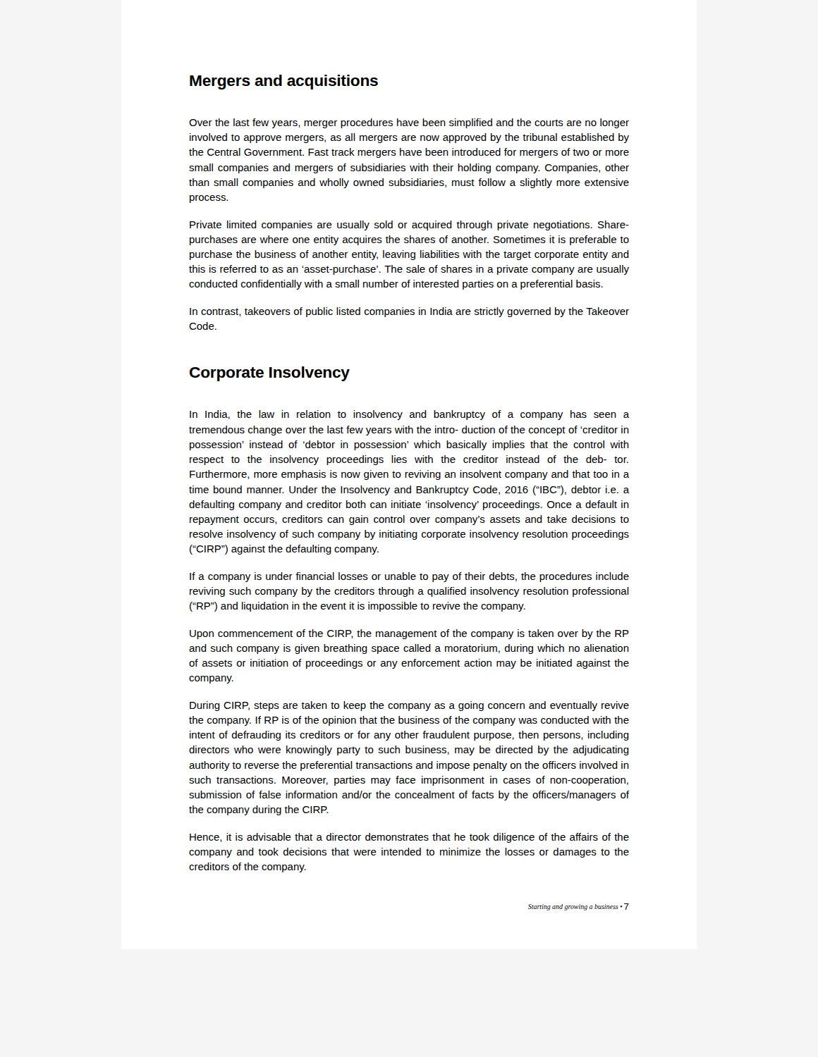Mergers and acquisitions
Over the last few years, merger procedures have been simplified and the courts are no longer involved to approve mergers, as all mergers are now approved by the tribunal established by the Central Government. Fast track mergers have been introduced for mergers of two or more small companies and mergers of subsidiaries with their holding company. Companies, other than small companies and wholly owned subsidiaries, must follow a slightly more extensive process.
Private limited companies are usually sold or acquired through private negotiations. Share-purchases are where one entity acquires the shares of another. Sometimes it is preferable to purchase the business of another entity, leaving liabilities with the target corporate entity and this is referred to as an ‘asset-purchase’. The sale of shares in a private company are usually conducted confidentially with a small number of interested parties on a preferential basis.
In contrast, takeovers of public listed companies in India are strictly governed by the Takeover Code.
Corporate Insolvency
In India, the law in relation to insolvency and bankruptcy of a company has seen a tremendous change over the last few years with the intro- duction of the concept of ‘creditor in possession’ instead of ‘debtor in possession’ which basically implies that the control with respect to the insolvency proceedings lies with the creditor instead of the deb- tor. Furthermore, more emphasis is now given to reviving an insolvent company and that too in a time bound manner. Under the Insolvency and Bankruptcy Code, 2016 (“IBC”), debtor i.e. a defaulting company and creditor both can initiate ‘insolvency’ proceedings. Once a default in repayment occurs, creditors can gain control over company’s assets and take decisions to resolve insolvency of such company by initiating corporate insolvency resolution proceedings (“CIRP”) against the defaulting company.
If a company is under financial losses or unable to pay of their debts, the procedures include reviving such company by the creditors through a qualified insolvency resolution professional (“RP”) and liquidation in the event it is impossible to revive the company.
Upon commencement of the CIRP, the management of the company is taken over by the RP and such company is given breathing space called a moratorium, during which no alienation of assets or initiation of proceedings or any enforcement action may be initiated against the company.
During CIRP, steps are taken to keep the company as a going concern and eventually revive the company. If RP is of the opinion that the business of the company was conducted with the intent of defrauding its creditors or for any other fraudulent purpose, then persons, including directors who were knowingly party to such business, may be directed by the adjudicating authority to reverse the preferential transactions and impose penalty on the officers involved in such transactions. Moreover, parties may face imprisonment in cases of non-cooperation, submission of false information and/or the concealment of facts by the officers/managers of the company during the CIRP.
Hence, it is advisable that a director demonstrates that he took diligence of the affairs of the company and took decisions that were intended to minimize the losses or damages to the creditors of the company.
Starting and growing a business •7